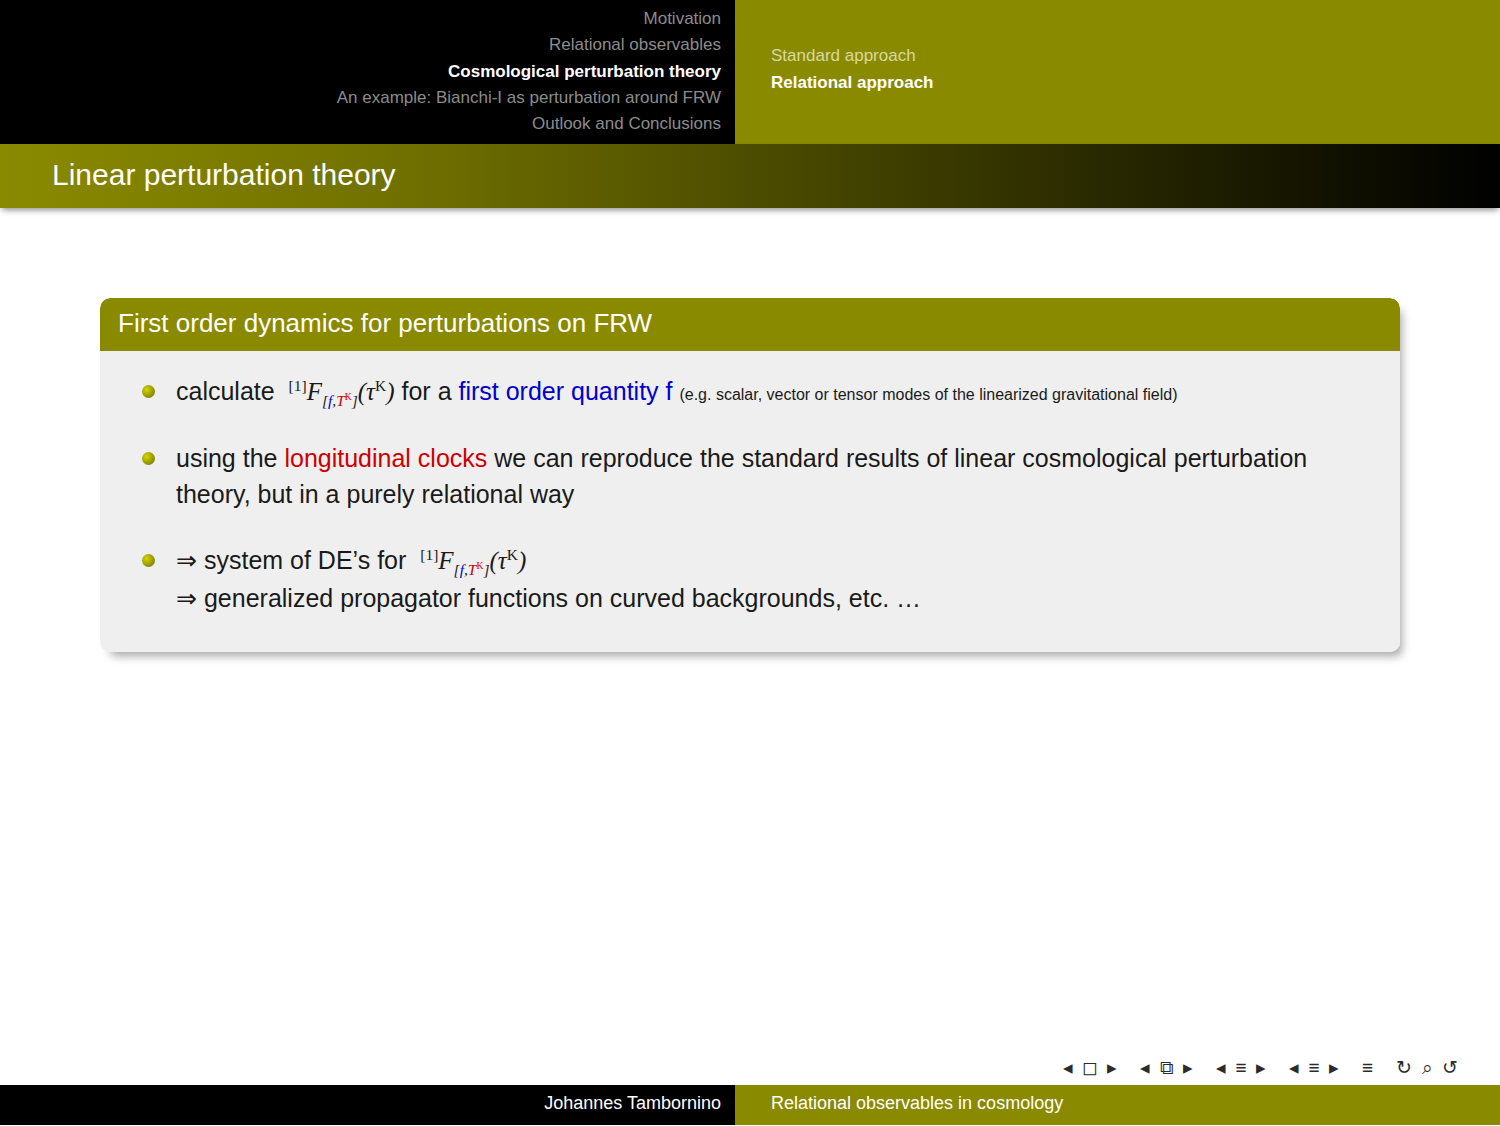Motivation
Relational observables
Cosmological perturbation theory
An example: Bianchi-I as perturbation around FRW
Outlook and Conclusions
Standard approach
Relational approach
Linear perturbation theory
First order dynamics for perturbations on FRW
calculate [1] F[f,TK](τK) for a first order quantity f (e.g. scalar, vector or tensor modes of the linearized gravitational field)
using the longitudinal clocks we can reproduce the standard results of linear cosmological perturbation theory, but in a purely relational way
⇒ system of DE’s for [1] F[f,TK](τK)
⇒ generalized propagator functions on curved backgrounds, etc. …
◂ ◻ ▸ ◂ ⧉ ▸ ◂ ≡ ▸ ◂ ≡ ▸ ≡ ↻ ⌕ ↺
Johannes Tambornino
Relational observables in cosmology